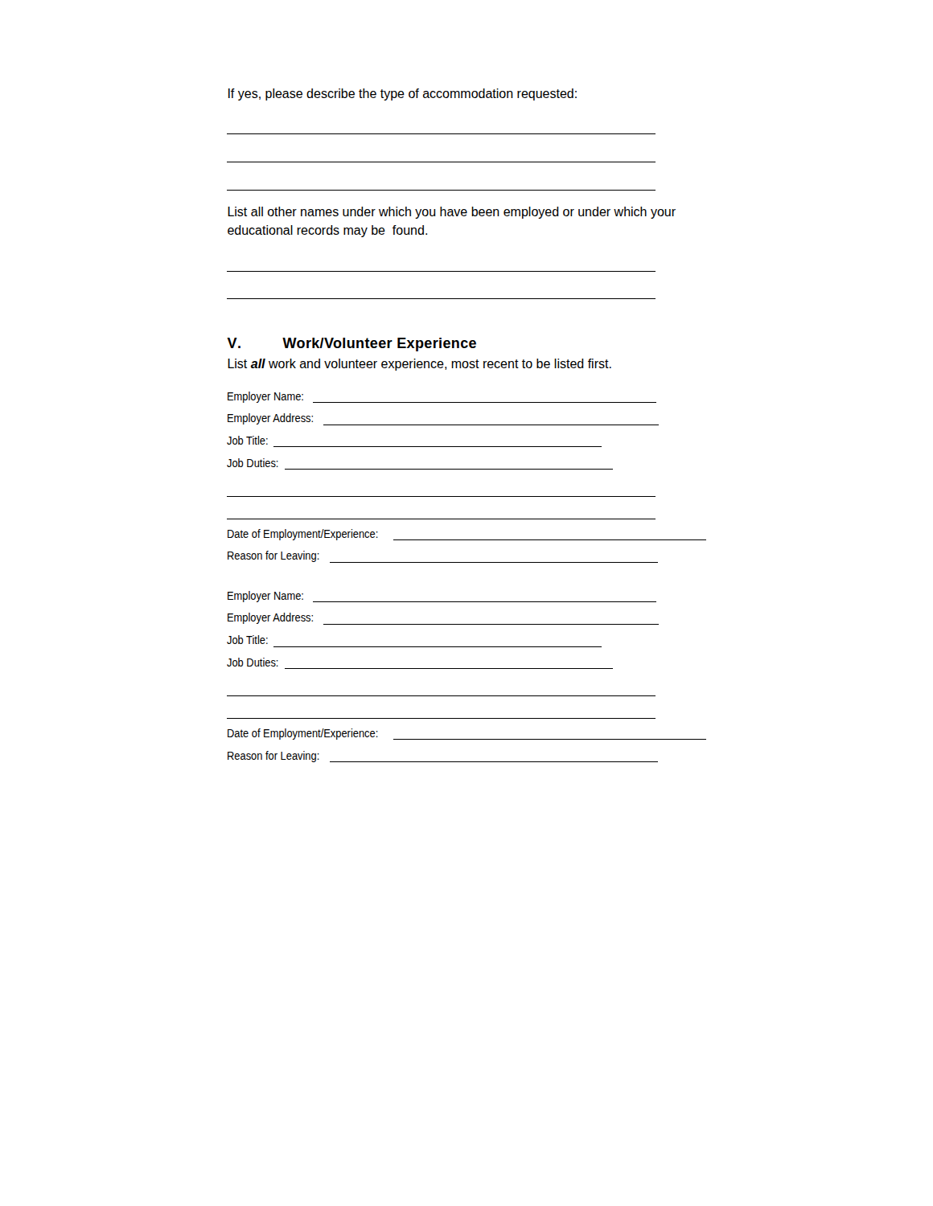If yes, please describe the type of accommodation requested:
List all other names under which you have been employed or under which your educational records may be found.
V. Work/Volunteer Experience
List all work and volunteer experience, most recent to be listed first.
Employer Name:
Employer Address:
Job Title:
Job Duties:
Date of Employment/Experience:
Reason for Leaving:
Employer Name:
Employer Address:
Job Title:
Job Duties:
Date of Employment/Experience:
Reason for Leaving: